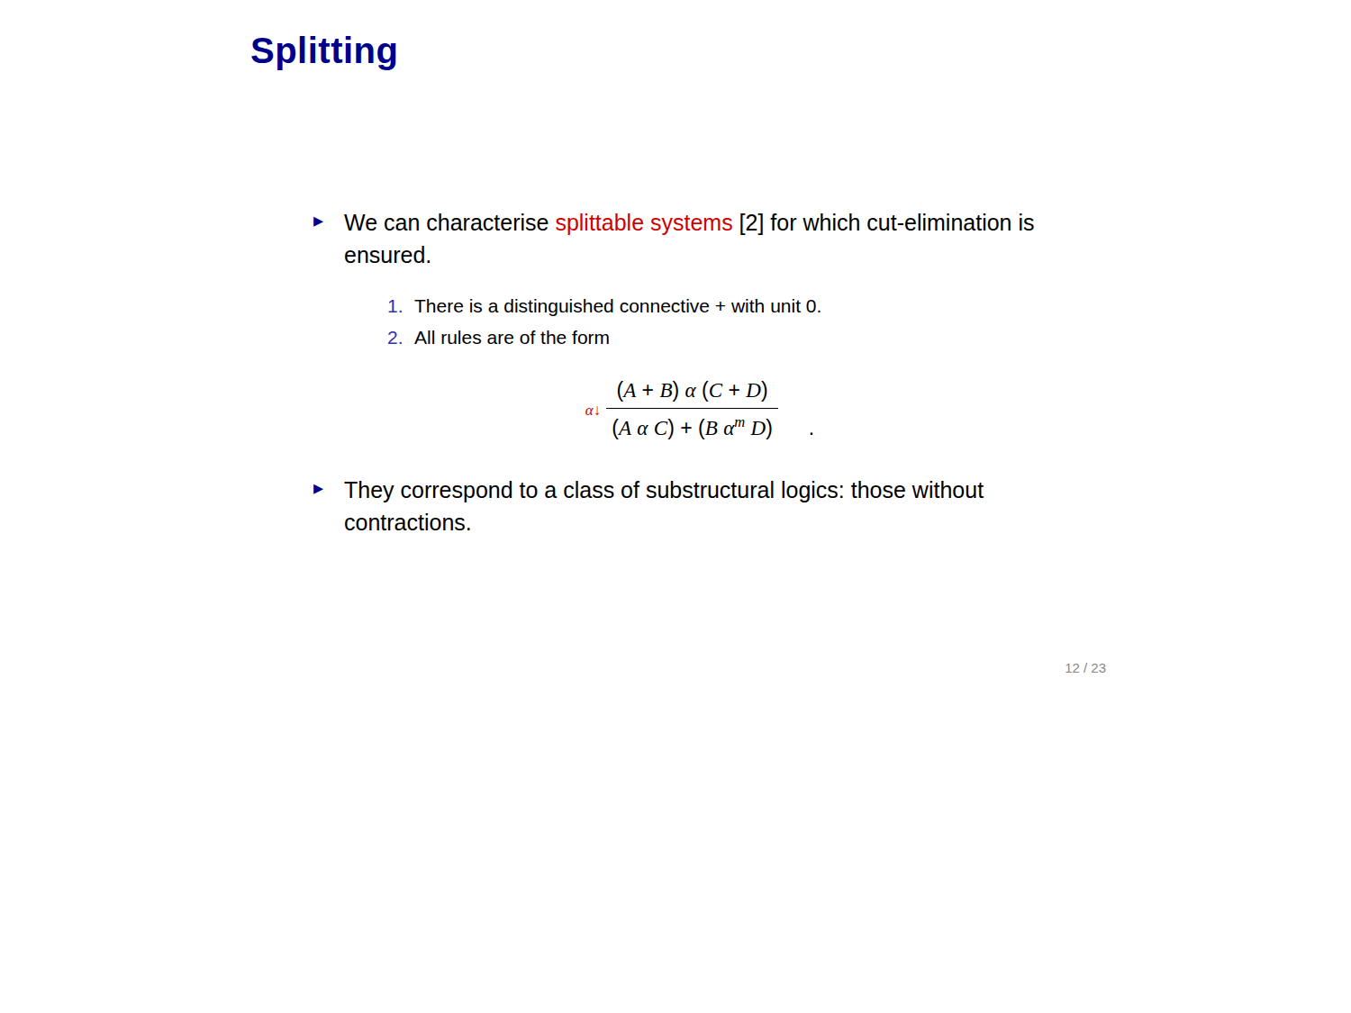Splitting
We can characterise splittable systems [2] for which cut-elimination is ensured.
There is a distinguished connective + with unit 0.
All rules are of the form
α↓ (A + B) α (C + D) (A α C) + (B αm D) .
They correspond to a class of substructural logics: those without contractions.
12 / 23